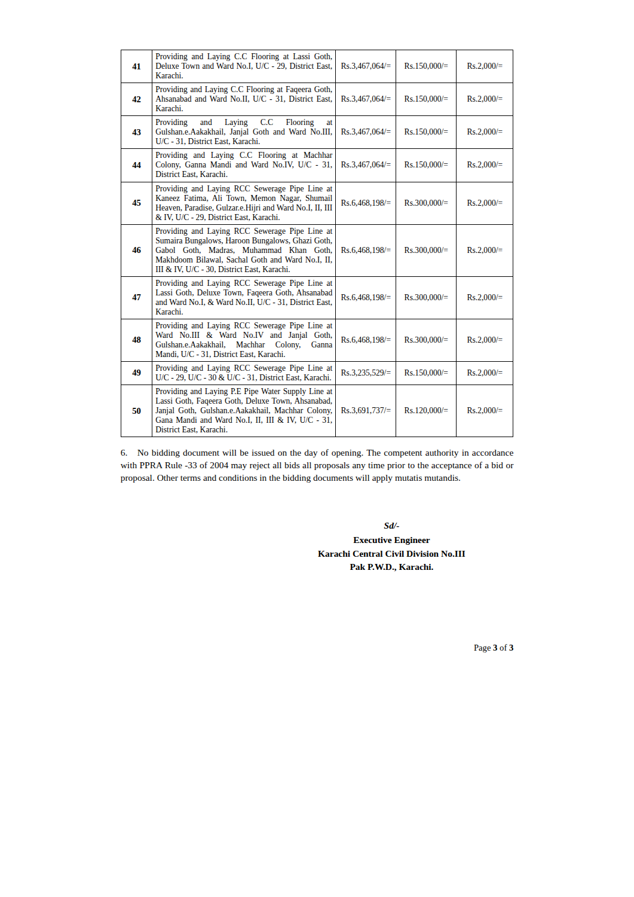| 41 | Providing and Laying C.C Flooring at Lassi Goth, Deluxe Town and Ward No.I, U/C - 29, District East, Karachi. | Rs.3,467,064/= | Rs.150,000/= | Rs.2,000/= |
| 42 | Providing and Laying C.C Flooring at Faqeera Goth, Ahsanabad and Ward No.II, U/C - 31, District East, Karachi. | Rs.3,467,064/= | Rs.150,000/= | Rs.2,000/= |
| 43 | Providing and Laying C.C Flooring at Gulshan.e.Aakakhail, Janjal Goth and Ward No.III, U/C - 31, District East, Karachi. | Rs.3,467,064/= | Rs.150,000/= | Rs.2,000/= |
| 44 | Providing and Laying C.C Flooring at Machhar Colony, Ganna Mandi and Ward No.IV, U/C - 31, District East, Karachi. | Rs.3,467,064/= | Rs.150,000/= | Rs.2,000/= |
| 45 | Providing and Laying RCC Sewerage Pipe Line at Kaneez Fatima, Ali Town, Memon Nagar, Shumail Heaven, Paradise, Gulzar.e.Hijri and Ward No.I, II, III & IV, U/C - 29, District East, Karachi. | Rs.6,468,198/= | Rs.300,000/= | Rs.2,000/= |
| 46 | Providing and Laying RCC Sewerage Pipe Line at Sumaira Bungalows, Haroon Bungalows, Ghazi Goth, Gabol Goth, Madras, Muhammad Khan Goth, Makhdoom Bilawal, Sachal Goth and Ward No.I, II, III & IV, U/C - 30, District East, Karachi. | Rs.6,468,198/= | Rs.300,000/= | Rs.2,000/= |
| 47 | Providing and Laying RCC Sewerage Pipe Line at Lassi Goth, Deluxe Town, Faqeera Goth, Ahsanabad and Ward No.I, & Ward No.II, U/C - 31, District East, Karachi. | Rs.6,468,198/= | Rs.300,000/= | Rs.2,000/= |
| 48 | Providing and Laying RCC Sewerage Pipe Line at Ward No.III & Ward No.IV and Janjal Goth, Gulshan.e.Aakakhail, Machhar Colony, Ganna Mandi, U/C - 31, District East, Karachi. | Rs.6,468,198/= | Rs.300,000/= | Rs.2,000/= |
| 49 | Providing and Laying RCC Sewerage Pipe Line at U/C - 29, U/C - 30 & U/C - 31, District East, Karachi. | Rs.3,235,529/= | Rs.150,000/= | Rs.2,000/= |
| 50 | Providing and Laying P.E Pipe Water Supply Line at Lassi Goth, Faqeera Goth, Deluxe Town, Ahsanabad, Janjal Goth, Gulshan.e.Aakakhail, Machhar Colony, Gana Mandi and Ward No.I, II, III & IV, U/C - 31, District East, Karachi. | Rs.3,691,737/= | Rs.120,000/= | Rs.2,000/= |
6. No bidding document will be issued on the day of opening. The competent authority in accordance with PPRA Rule -33 of 2004 may reject all bids all proposals any time prior to the acceptance of a bid or proposal. Other terms and conditions in the bidding documents will apply mutatis mutandis.
Sd/-
Executive Engineer
Karachi Central Civil Division No.III
Pak P.W.D., Karachi.
Page 3 of 3